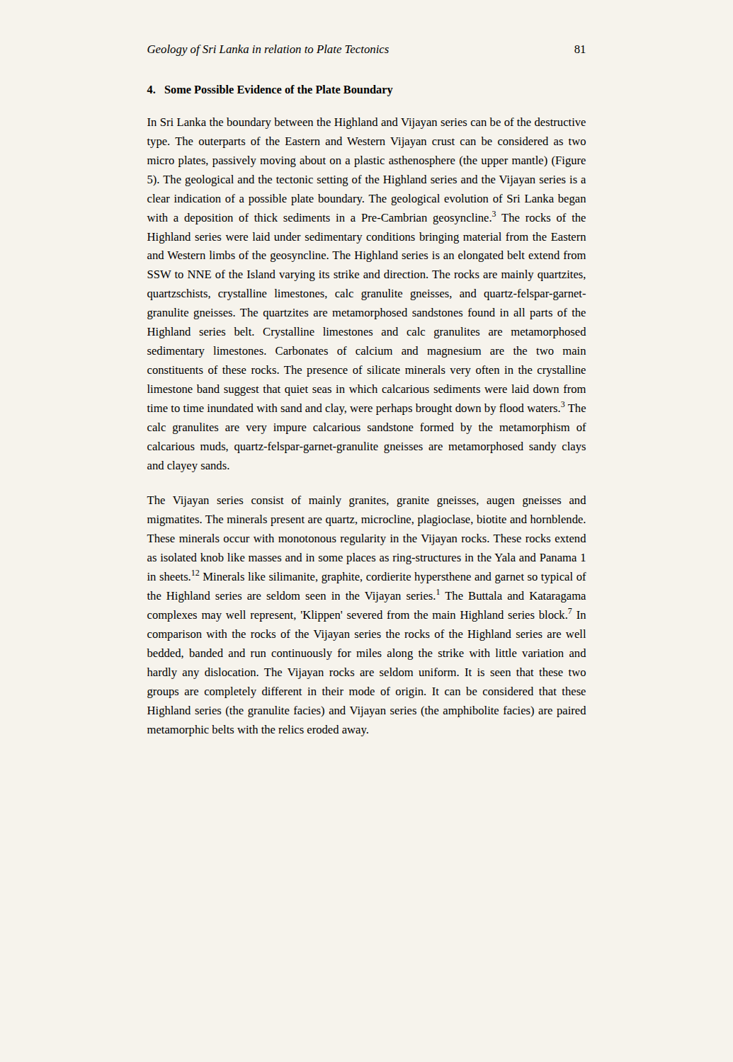Geology of Sri Lanka in relation to Plate Tectonics 81
4. Some Possible Evidence of the Plate Boundary
In Sri Lanka the boundary between the Highland and Vijayan series can be of the destructive type. The outerparts of the Eastern and Western Vijayan crust can be considered as two micro plates, passively moving about on a plastic asthenosphere (the upper mantle) (Figure 5). The geological and the tectonic setting of the Highland series and the Vijayan series is a clear indication of a possible plate boundary. The geological evolution of Sri Lanka began with a deposition of thick sediments in a Pre-Cambrian geosyncline.3 The rocks of the Highland series were laid under sedimentary conditions bringing material from the Eastern and Western limbs of the geosyncline. The Highland series is an elongated belt extend from SSW to NNE of the Island varying its strike and direction. The rocks are mainly quartzites, quartzschists, crystalline limestones, calc granulite gneisses, and quartz-felspar-garnet-granulite gneisses. The quartzites are metamorphosed sandstones found in all parts of the Highland series belt. Crystalline limestones and calc granulites are metamorphosed sedimentary limestones. Carbonates of calcium and magnesium are the two main constituents of these rocks. The presence of silicate minerals very often in the crystalline limestone band suggest that quiet seas in which calcarious sediments were laid down from time to time inundated with sand and clay, were perhaps brought down by flood waters.3 The calc granulites are very impure calcarious sandstone formed by the metamorphism of calcarious muds, quartz-felspar-garnet-granulite gneisses are metamorphosed sandy clays and clayey sands.
The Vijayan series consist of mainly granites, granite gneisses, augen gneisses and migmatites. The minerals present are quartz, microcline, plagioclase, biotite and hornblende. These minerals occur with monotonous regularity in the Vijayan rocks. These rocks extend as isolated knob like masses and in some places as ring-structures in the Yala and Panama 1 in sheets.12 Minerals like silimanite, graphite, cordierite hypersthene and garnet so typical of the Highland series are seldom seen in the Vijayan series.1 The Buttala and Kataragama complexes may well represent, 'Klippen' severed from the main Highland series block.7 In comparison with the rocks of the Vijayan series the rocks of the Highland series are well bedded, banded and run continuously for miles along the strike with little variation and hardly any dislocation. The Vijayan rocks are seldom uniform. It is seen that these two groups are completely different in their mode of origin. It can be considered that these Highland series (the granulite facies) and Vijayan series (the amphibolite facies) are paired metamorphic belts with the relics eroded away.